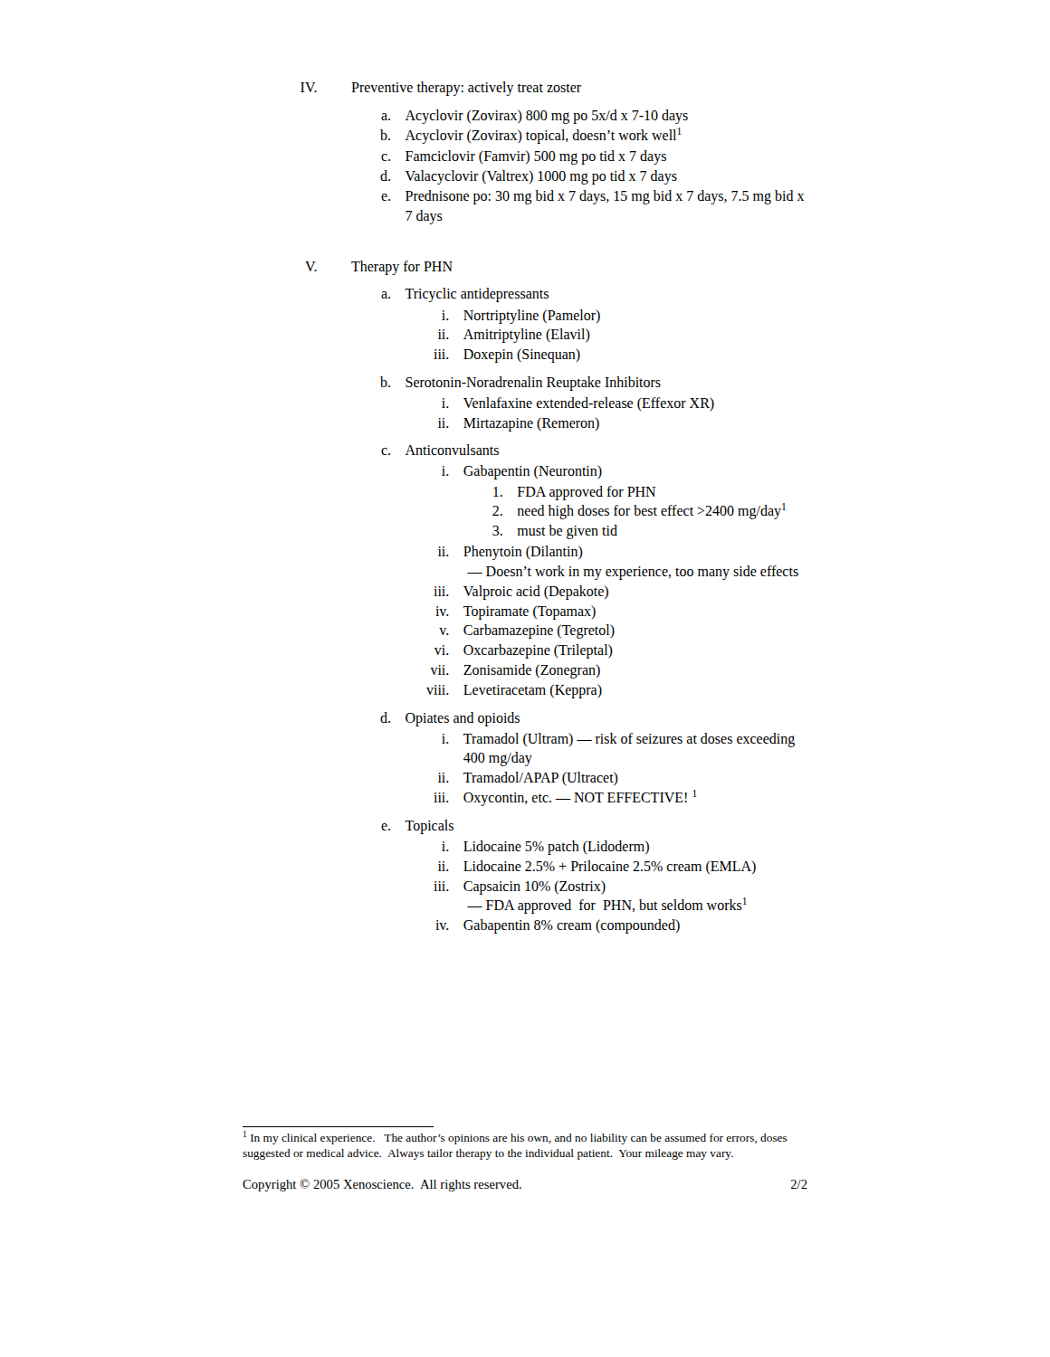Preventive therapy: actively treat zoster
Acyclovir (Zovirax) 800 mg po 5x/d x 7-10 days
Acyclovir (Zovirax) topical, doesn’t work well1
Famciclovir (Famvir) 500 mg po tid x 7 days
Valacyclovir (Valtrex) 1000 mg po tid x 7 days
Prednisone po: 30 mg bid x 7 days, 15 mg bid x 7 days, 7.5 mg bid x 7 days
Therapy for PHN
Tricyclic antidepressants
Nortriptyline (Pamelor)
Amitriptyline (Elavil)
Doxepin (Sinequan)
Serotonin-Noradrenalin Reuptake Inhibitors
Venlafaxine extended-release (Effexor XR)
Mirtazapine (Remeron)
Anticonvulsants
Gabapentin (Neurontin)
FDA approved for PHN
need high doses for best effect >2400 mg/day1
must be given tid
Phenytoin (Dilantin) — Doesn’t work in my experience, too many side effects
Valproic acid (Depakote)
Topiramate (Topamax)
Carbamazepine (Tegretol)
Oxcarbazepine (Trileptal)
Zonisamide (Zonegran)
Levetiracetam (Keppra)
Opiates and opioids
Tramadol (Ultram) — risk of seizures at doses exceeding 400 mg/day
Tramadol/APAP (Ultracet)
Oxycontin, etc. — NOT EFFECTIVE! 1
Topicals
Lidocaine 5% patch (Lidoderm)
Lidocaine 2.5% + Prilocaine 2.5% cream (EMLA)
Capsaicin 10% (Zostrix) — FDA approved for PHN, but seldom works1
Gabapentin 8% cream (compounded)
1 In my clinical experience. The author’s opinions are his own, and no liability can be assumed for errors, doses suggested or medical advice. Always tailor therapy to the individual patient. Your mileage may vary.
Copyright © 2005 Xenoscience. All rights reserved. 2/2